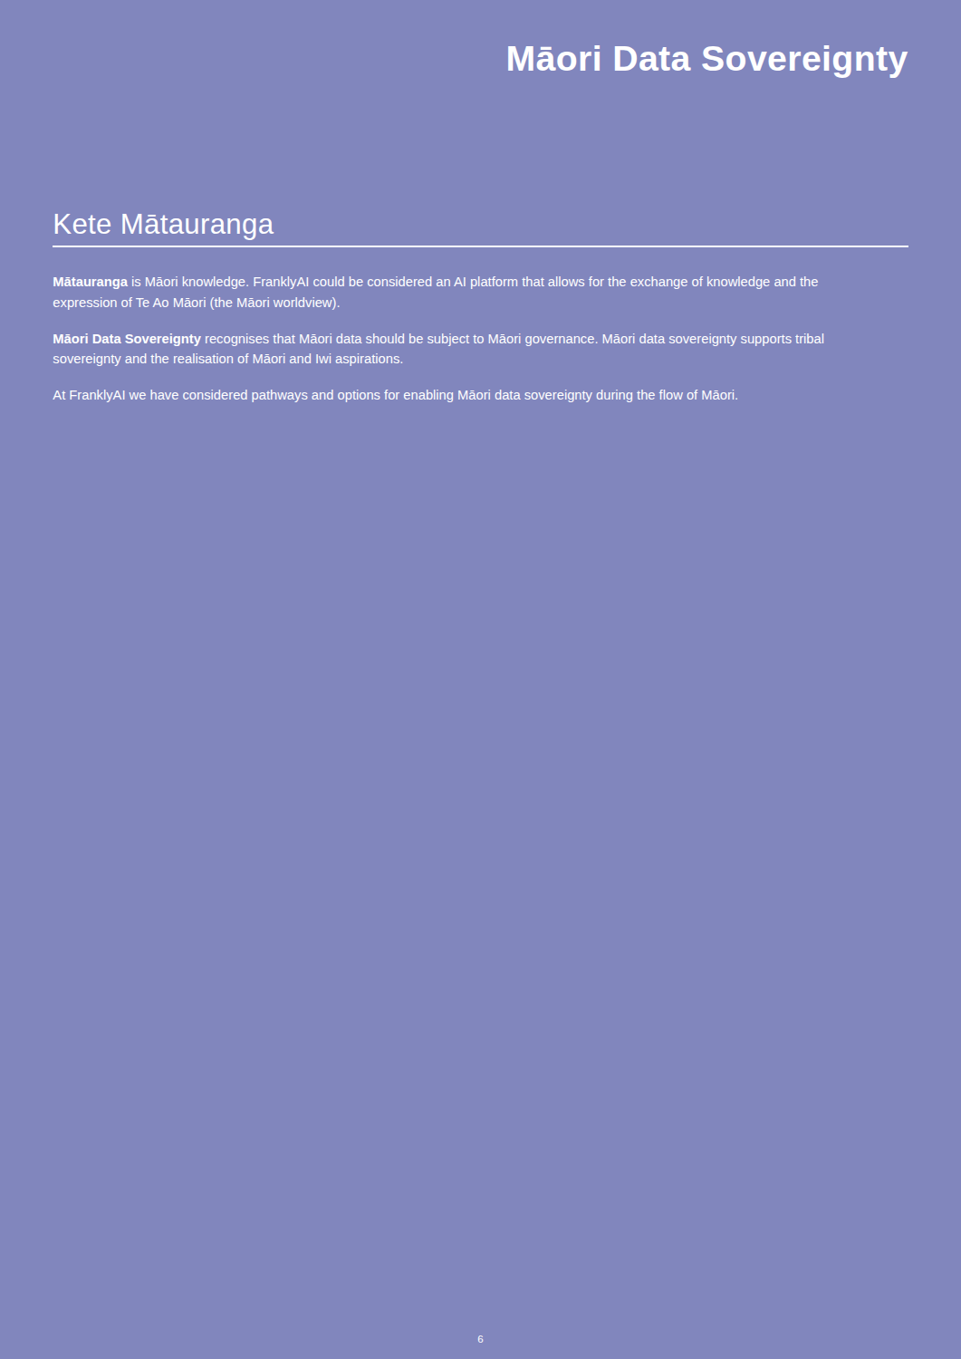Māori Data Sovereignty
Kete Mātauranga
Mātauranga is Māori knowledge. FranklyAI could be considered an AI platform that allows for the exchange of knowledge and the expression of Te Ao Māori (the Māori worldview).
Māori Data Sovereignty recognises that Māori data should be subject to Māori governance. Māori data sovereignty supports tribal sovereignty and the realisation of Māori and Iwi aspirations.
At FranklyAI we have considered pathways and options for enabling Māori data sovereignty during the flow of Māori.
6